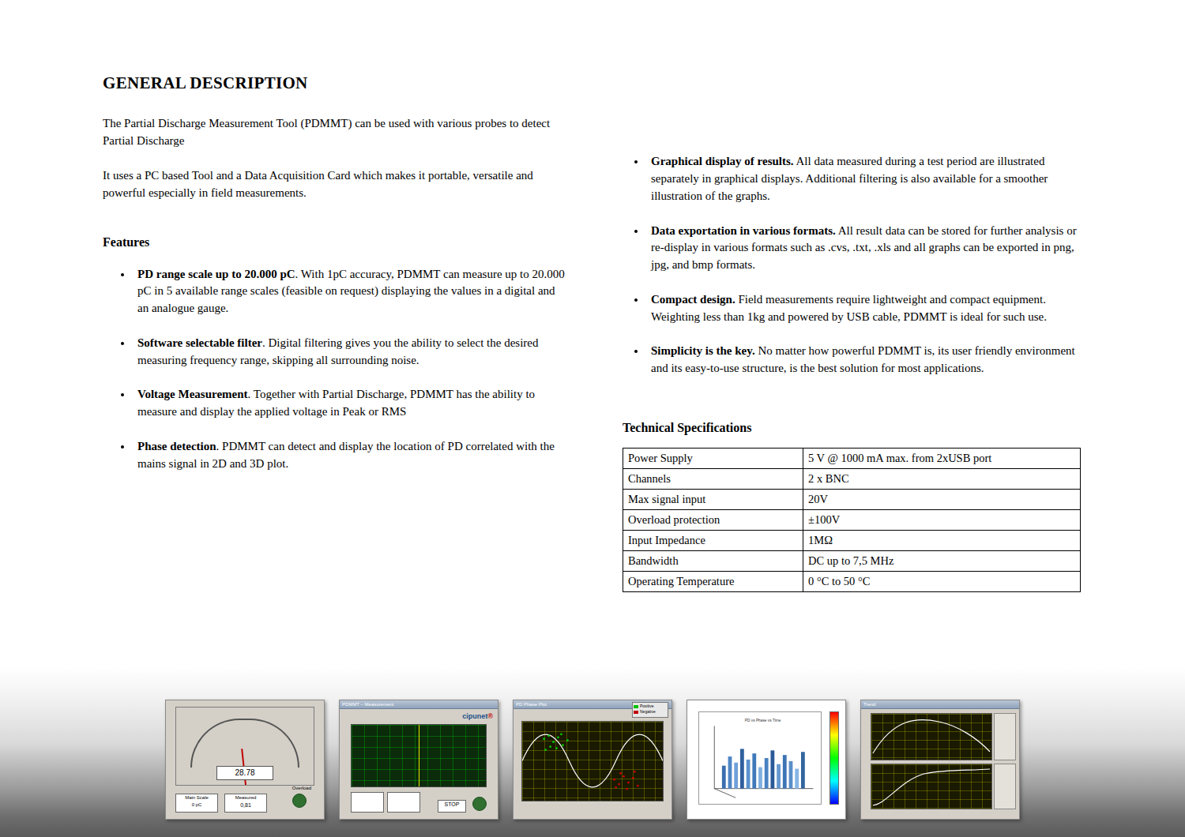GENERAL DESCRIPTION
The Partial Discharge Measurement Tool (PDMMT) can be used with various probes to detect Partial Discharge
It uses a PC based Tool and a Data Acquisition Card which makes it portable, versatile and powerful especially in field measurements.
Features
PD range scale up to 20.000 pC. With 1pC accuracy, PDMMT can measure up to 20.000 pC in 5 available range scales (feasible on request) displaying the values in a digital and an analogue gauge.
Software selectable filter. Digital filtering gives you the ability to select the desired measuring frequency range, skipping all surrounding noise.
Voltage Measurement. Together with Partial Discharge, PDMMT has the ability to measure and display the applied voltage in Peak or RMS
Phase detection. PDMMT can detect and display the location of PD correlated with the mains signal in 2D and 3D plot.
Graphical display of results. All data measured during a test period are illustrated separately in graphical displays. Additional filtering is also available for a smoother illustration of the graphs.
Data exportation in various formats. All result data can be stored for further analysis or re-display in various formats such as .cvs, .txt, .xls and all graphs can be exported in png, jpg, and bmp formats.
Compact design. Field measurements require lightweight and compact equipment. Weighting less than 1kg and powered by USB cable, PDMMT is ideal for such use.
Simplicity is the key. No matter how powerful PDMMT is, its user friendly environment and its easy-to-use structure, is the best solution for most applications.
Technical Specifications
| Power Supply | 5 V @ 1000 mA max. from 2xUSB port |
| Channels | 2 x BNC |
| Max signal input | 20V |
| Overload protection | ±100V |
| Input Impedance | 1MΩ |
| Bandwidth | DC up to 7,5 MHz |
| Operating Temperature | 0 °C to 50 °C |
28.78
Main Scale
0 pC
Measured
0,81
Overload
PDMMT – Measurement
cipunet®
STOP
PD Phase Plot
Positive
Negative
PD vs Phase vs Time
Trend